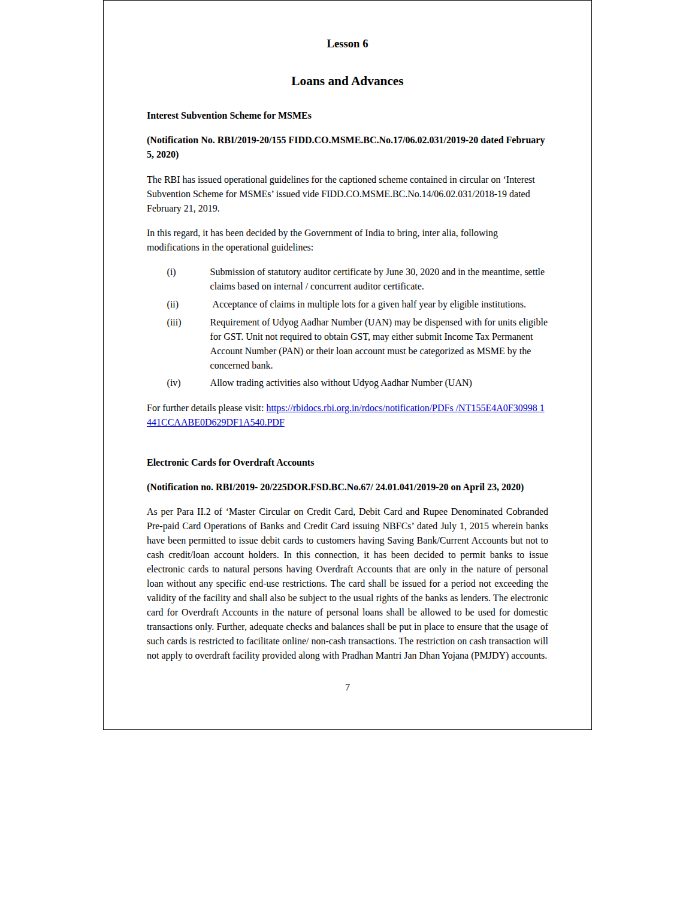Lesson 6
Loans and Advances
Interest Subvention Scheme for MSMEs
(Notification No. RBI/2019-20/155 FIDD.CO.MSME.BC.No.17/06.02.031/2019-20 dated February 5, 2020)
The RBI has issued operational guidelines for the captioned scheme contained in circular on ‘Interest Subvention Scheme for MSMEs’ issued vide FIDD.CO.MSME.BC.No.14/06.02.031/2018-19 dated February 21, 2019.
In this regard, it has been decided by the Government of India to bring, inter alia, following modifications in the operational guidelines:
(i) Submission of statutory auditor certificate by June 30, 2020 and in the meantime, settle claims based on internal / concurrent auditor certificate.
(ii) Acceptance of claims in multiple lots for a given half year by eligible institutions.
(iii) Requirement of Udyog Aadhar Number (UAN) may be dispensed with for units eligible for GST. Unit not required to obtain GST, may either submit Income Tax Permanent Account Number (PAN) or their loan account must be categorized as MSME by the concerned bank.
(iv) Allow trading activities also without Udyog Aadhar Number (UAN)
For further details please visit: https://rbidocs.rbi.org.in/rdocs/notification/PDFs /NT155E4A0F30998 1441CCAABE0D629DF1A540.PDF
Electronic Cards for Overdraft Accounts
(Notification no. RBI/2019- 20/225DOR.FSD.BC.No.67/ 24.01.041/2019-20 on April 23, 2020)
As per Para II.2 of ‘Master Circular on Credit Card, Debit Card and Rupee Denominated Cobranded Pre-paid Card Operations of Banks and Credit Card issuing NBFCs’ dated July 1, 2015 wherein banks have been permitted to issue debit cards to customers having Saving Bank/Current Accounts but not to cash credit/loan account holders. In this connection, it has been decided to permit banks to issue electronic cards to natural persons having Overdraft Accounts that are only in the nature of personal loan without any specific end-use restrictions. The card shall be issued for a period not exceeding the validity of the facility and shall also be subject to the usual rights of the banks as lenders. The electronic card for Overdraft Accounts in the nature of personal loans shall be allowed to be used for domestic transactions only. Further, adequate checks and balances shall be put in place to ensure that the usage of such cards is restricted to facilitate online/ non-cash transactions. The restriction on cash transaction will not apply to overdraft facility provided along with Pradhan Mantri Jan Dhan Yojana (PMJDY) accounts.
7